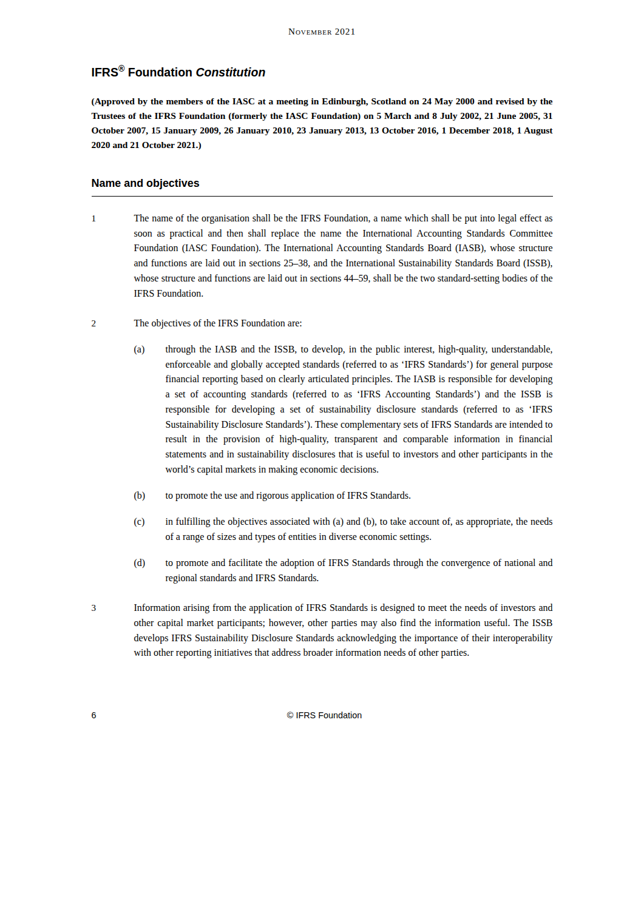November 2021
IFRS® Foundation Constitution
(Approved by the members of the IASC at a meeting in Edinburgh, Scotland on 24 May 2000 and revised by the Trustees of the IFRS Foundation (formerly the IASC Foundation) on 5 March and 8 July 2002, 21 June 2005, 31 October 2007, 15 January 2009, 26 January 2010, 23 January 2013, 13 October 2016, 1 December 2018, 1 August 2020 and 21 October 2021.)
Name and objectives
1
The name of the organisation shall be the IFRS Foundation, a name which shall be put into legal effect as soon as practical and then shall replace the name the International Accounting Standards Committee Foundation (IASC Foundation). The International Accounting Standards Board (IASB), whose structure and functions are laid out in sections 25–38, and the International Sustainability Standards Board (ISSB), whose structure and functions are laid out in sections 44–59, shall be the two standard-setting bodies of the IFRS Foundation.
2
The objectives of the IFRS Foundation are:
(a) through the IASB and the ISSB, to develop, in the public interest, high-quality, understandable, enforceable and globally accepted standards (referred to as ‘IFRS Standards’) for general purpose financial reporting based on clearly articulated principles. The IASB is responsible for developing a set of accounting standards (referred to as ‘IFRS Accounting Standards’) and the ISSB is responsible for developing a set of sustainability disclosure standards (referred to as ‘IFRS Sustainability Disclosure Standards’). These complementary sets of IFRS Standards are intended to result in the provision of high-quality, transparent and comparable information in financial statements and in sustainability disclosures that is useful to investors and other participants in the world’s capital markets in making economic decisions.
(b) to promote the use and rigorous application of IFRS Standards.
(c) in fulfilling the objectives associated with (a) and (b), to take account of, as appropriate, the needs of a range of sizes and types of entities in diverse economic settings.
(d) to promote and facilitate the adoption of IFRS Standards through the convergence of national and regional standards and IFRS Standards.
3
Information arising from the application of IFRS Standards is designed to meet the needs of investors and other capital market participants; however, other parties may also find the information useful. The ISSB develops IFRS Sustainability Disclosure Standards acknowledging the importance of their interoperability with other reporting initiatives that address broader information needs of other parties.
6 © IFRS Foundation